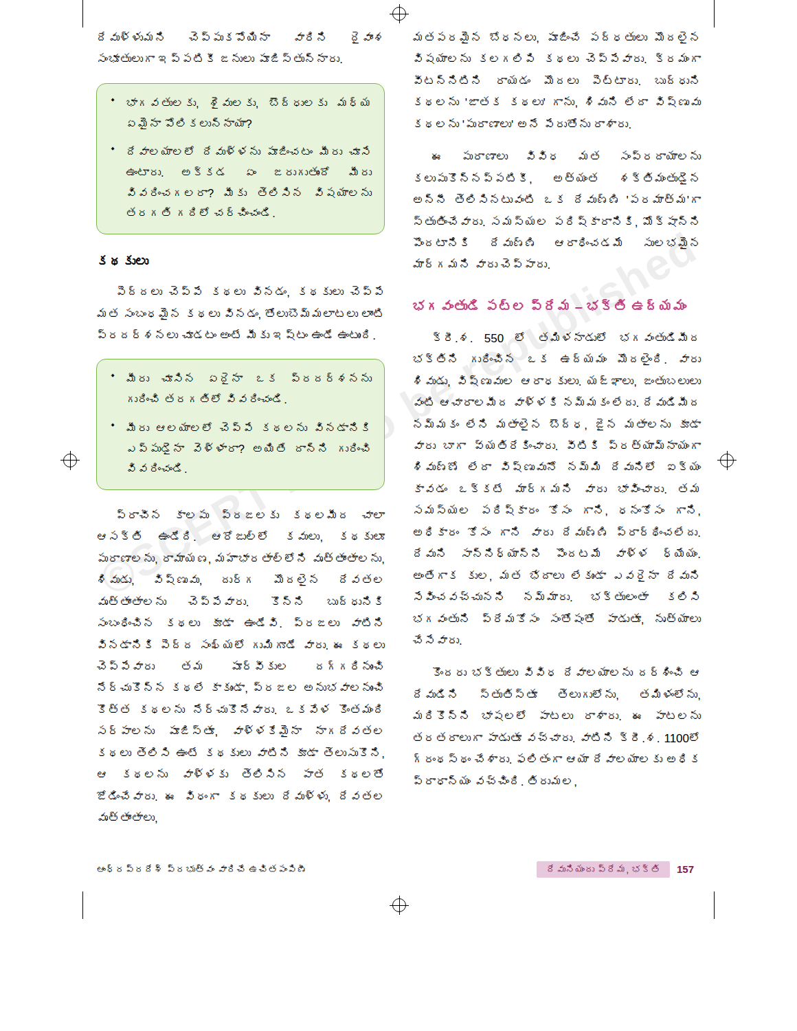©SCERT not to be republished
దేవుళ్ళుమని చెప్పుకపోయినా వారిని దైవాంశ సంభూతులుగా ఇప్పటికీ జనులు పూజిస్తున్నారు.
భాగవతులకు, శైవులకు, బౌద్ధులకు మధ్య ఏమైనా పోలికలున్నాయా?
దేవాలయాలలో దేవుళ్ళను పూజించటం మీరు చూసే ఉంటారు. అక్కడ ఏం జరుగుతుందో మీరు వివరించగలరా? మీకు తెలిసిన విషయాలను తరగతి గదిలో చర్చించండి.
కథకులు
పెద్దలు చెప్పే కథలు వినడం, కథకులు చెప్పే మత సంబంధమైన కథలు వినడం, తోలుబొమ్మలాటలు లాంటి ప్రదర్శనలు చూడటం అంటే మీకు ఇష్టం ఉండే ఉంటుంది.
మీరు చూసిన ఏదైనా ఒక ప్రదర్శనను గురించి తరగతిలో వివరించండి.
మీరు ఆలయాలలో చెప్పే కథలను వినడానికి ఎప్పుడైనా వెళ్ళారా? అయితే దాన్ని గురించి వివరించండి.
ప్రాచీన కాలపు ప్రజలకు కథలమీద చాలా ఆసక్తి ఉండేది. ఆరోజుల్లో కవులు, కథకులూ పురాణాలను, రామాయణ, మహాభారతాల్లోని వృత్తాంతాలను, శివుడు, విష్ణువు, దుర్గ మొదలైన దేవతల వృత్తాంతాలను చెప్పేవారు. కొన్ని బుద్ధునికి సంబంధించిన కథలు కూడా ఉండేవి. ప్రజలు వాటిని వినడానికి పెద్ద సంఖ్యలో గుమిగూడే వారు. ఈ కథలు చెప్పేవారు తమ పూర్వీకుల దగ్గరినుంచి నేర్చుకొన్న కథలే కాకుండా, ప్రజల అనుభవాలనుంచి కొత్త కథలను నేర్చుకొనేవారు. ఒకవేళ కొంతమంది సర్పాలను పూజిస్తూ, వాళ్ళకేమైనా నాగదేవతల కథలు తెలిసి ఉంటే కథకులు వాటిని కూడా తెలుసుకొని, ఆ కథలను వాళ్ళకు తెలిసిన పాత కథలతో జోడించేవారు. ఈ విధంగా కథకులు దేవుళ్ళు, దేవతల వృత్తాంతాలు,
మతపరమైన బోధనలు, పూజించే పద్ధతులు మొదలైన విషయాలను కలగలిపి కథలు చెప్పేవారు. క్రమంగా వీటన్నిటిని రాయడం మొదలు పెట్టారు. బుద్ధుని కథలను 'జాతక కథలు' గాను, శివుని లేదా విష్ణువు కథలను 'పురాణాలు' అనే పేరుతోను రాశారు.
ఈ పురాణాలు వివిధ మత సంప్రదాయాలను కలుపుకొన్నప్పటికీ, అత్యంత శక్తిమంతుడైన అన్నీ తెలిసినటువంటి ఒక దేవుణ్ణి 'పరమాత్మ'గా స్తుతించేవారు. సమస్యల పరిష్కారానికి, మోక్షాన్ని పొందటానికి దేవుణ్ణి ఆరాధించడమే సులభమైన మార్గమని వారు చెప్పారు.
భగవంతుడి పట్ల ప్రేమ – భక్తి ఉద్యమం
క్రీ.శ. 550 లో తమిళనాడులో భగవంతుడిమీద భక్తిని గురించిన ఒక ఉద్యమం మొదలైంది. వారు శివుడు, విష్ణువుల ఆరాధకులు. యజ్ఞాలు, జంతుబలులు వంటి ఆచారాలమీద వాళ్ళకి నమ్మకం లేదు. దేవుడిమీద నమ్మకం లేని మతాలైన బౌద్ధ, జైన మతాలను కూడా వారు బాగా వ్యతిరేకించారు. వీటికి ప్రత్యామ్నాయంగా శివుణ్ణో లేదా విష్ణువునో నమ్మి దేవునిలో ఐక్యం కావడం ఒక్కటే మార్గమని వారు భావించారు. తమ సమస్యల పరిష్కారం కోసం గాని, ధనంకోసం గాని, అధికారం కోసం గాని వారు దేవుణ్ణి ప్రార్థించలేదు. దేవుని సాన్నిధ్యాన్ని పొందటమే వాళ్ళ ధ్యేయం. అంతేగాక కుల, మత భేదాలు లేకుండా ఎవరైనా దేవుని సేవించవచ్చునని నమ్మారు. భక్తులంతా కలిసి భగవంతుని ప్రేమకోసం సంతోషంతో పాడుతూ, నృత్యాలు చేసేవారు.
కొందరు భక్తులు వివిధ దేవాలయాలను దర్శించి ఆ దేవుడిని స్తుతిస్తూ తెలుగులోను, తమిళంలోను, మరికొన్ని భాషలలో పాటలు రాశారు. ఈ పాటలను తరతరాలుగా పాడుతూ వచ్చారు. వాటిని క్రీ.శ. 1100లో గ్రంథస్థం చేశారు. ఫలితంగా ఆయా దేవాలయాలకు అధిక ప్రాధాన్యం వచ్చింది. తిరుమల,
ఆంధ్రప్రదేశ్ ప్రభుత్వం వారిచే ఉచితపంపిణీ
దేవునియందు ప్రేమ, భక్తి 157